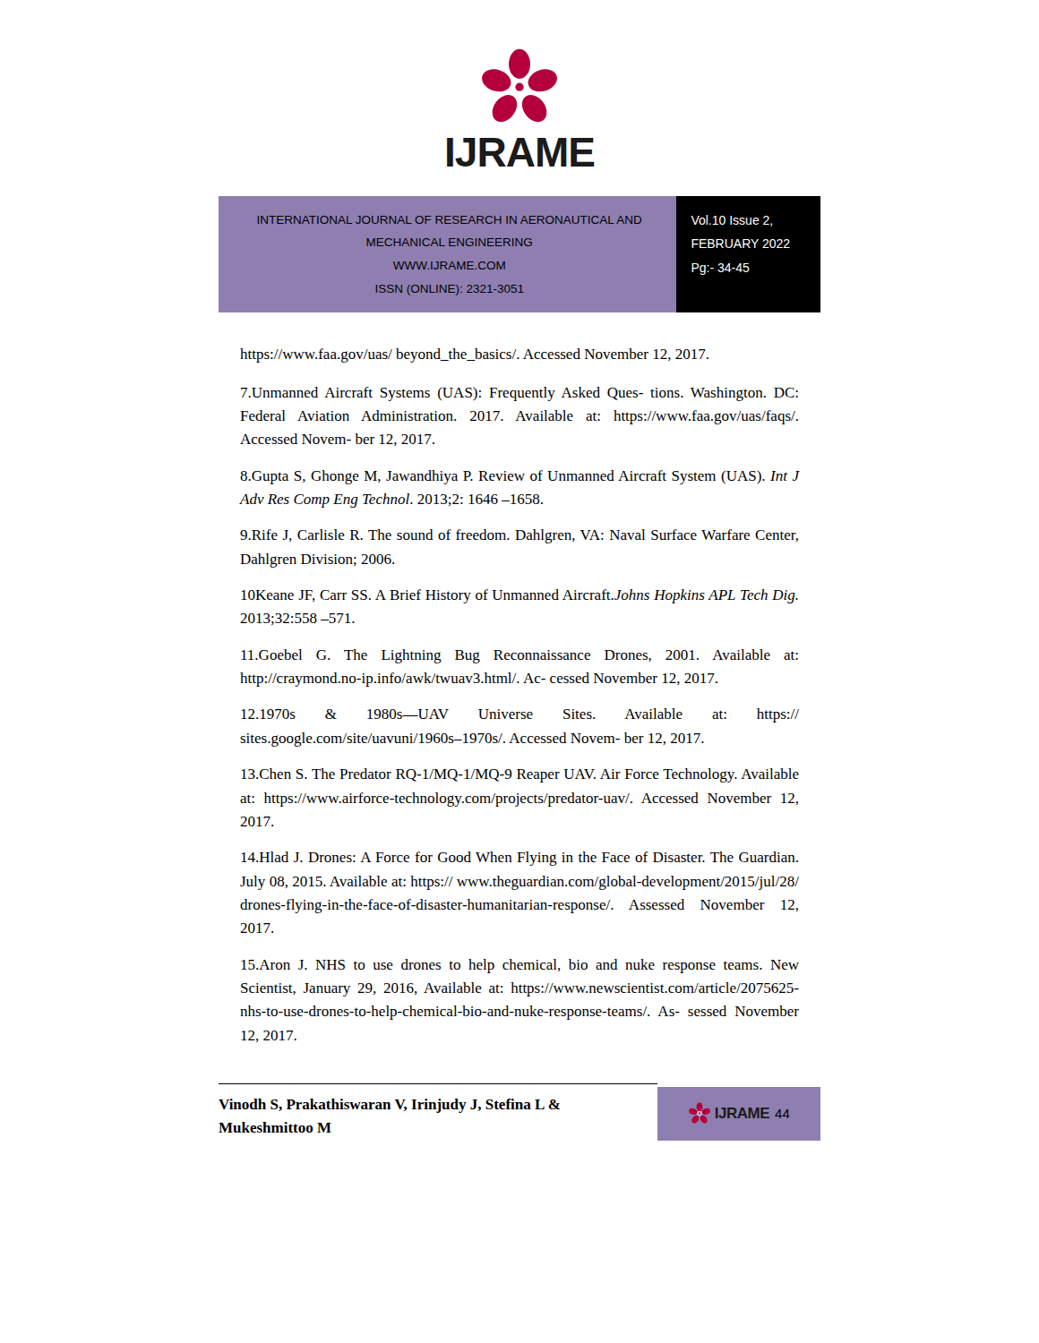IJRAME
INTERNATIONAL JOURNAL OF RESEARCH IN AERONAUTICAL AND MECHANICAL ENGINEERING
WWW.IJRAME.COM
ISSN (ONLINE): 2321-3051
Vol.10 Issue 2,
FEBRUARY 2022
Pg:- 34-45
https://www.faa.gov/uas/ beyond_the_basics/. Accessed November 12, 2017.
7.Unmanned Aircraft Systems (UAS): Frequently Asked Ques- tions. Washington. DC: Federal Aviation Administration. 2017. Available at: https://www.faa.gov/uas/faqs/. Accessed Novem- ber 12, 2017.
8.Gupta S, Ghonge M, Jawandhiya P. Review of Unmanned Aircraft System (UAS). Int J Adv Res Comp Eng Technol. 2013;2: 1646 –1658.
9.Rife J, Carlisle R. The sound of freedom. Dahlgren, VA: Naval Surface Warfare Center, Dahlgren Division; 2006.
10Keane JF, Carr SS. A Brief History of Unmanned Aircraft.Johns Hopkins APL Tech Dig. 2013;32:558 –571.
11.Goebel G. The Lightning Bug Reconnaissance Drones, 2001. Available at: http://craymond.no-ip.info/awk/twuav3.html/. Ac- cessed November 12, 2017.
12.1970s & 1980s—UAV Universe Sites. Available at: https:// sites.google.com/site/uavuni/1960s–1970s/. Accessed Novem- ber 12, 2017.
13.Chen S. The Predator RQ-1/MQ-1/MQ-9 Reaper UAV. Air Force Technology. Available at: https://www.airforce-technology.com/projects/predator-uav/. Accessed November 12, 2017.
14.Hlad J. Drones: A Force for Good When Flying in the Face of Disaster. The Guardian. July 08, 2015. Available at: https:// www.theguardian.com/global-development/2015/jul/28/ drones-flying-in-the-face-of-disaster-humanitarian-response/. Assessed November 12, 2017.
15.Aron J. NHS to use drones to help chemical, bio and nuke response teams. New Scientist, January 29, 2016, Available at: https://www.newscientist.com/article/2075625-nhs-to-use-drones-to-help-chemical-bio-and-nuke-response-teams/. As- sessed November 12, 2017.
Vinodh S, Prakathiswaran V, Irinjudy J, Stefina L & Mukeshmittoo M
IJRAME 44